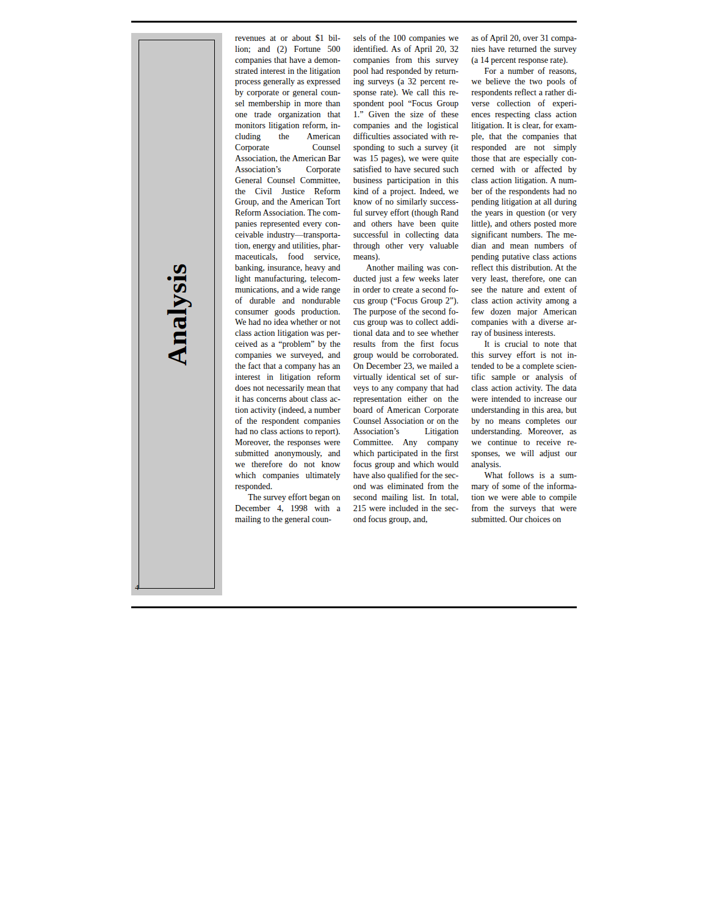Analysis
4
revenues at or about $1 billion; and (2) Fortune 500 companies that have a demonstrated interest in the litigation process generally as expressed by corporate or general counsel membership in more than one trade organization that monitors litigation reform, including the American Corporate Counsel Association, the American Bar Association’s Corporate General Counsel Committee, the Civil Justice Reform Group, and the American Tort Reform Association. The companies represented every conceivable industry—transportation, energy and utilities, pharmaceuticals, food service, banking, insurance, heavy and light manufacturing, telecommunications, and a wide range of durable and nondurable consumer goods production. We had no idea whether or not class action litigation was perceived as a “problem” by the companies we surveyed, and the fact that a company has an interest in litigation reform does not necessarily mean that it has concerns about class action activity (indeed, a number of the respondent companies had no class actions to report). Moreover, the responses were submitted anonymously, and we therefore do not know which companies ultimately responded.
The survey effort began on December 4, 1998 with a mailing to the general coun-
sels of the 100 companies we identified. As of April 20, 32 companies from this survey pool had responded by returning surveys (a 32 percent response rate). We call this respondent pool “Focus Group 1.” Given the size of these companies and the logistical difficulties associated with responding to such a survey (it was 15 pages), we were quite satisfied to have secured such business participation in this kind of a project. Indeed, we know of no similarly successful survey effort (though Rand and others have been quite successful in collecting data through other very valuable means).
Another mailing was conducted just a few weeks later in order to create a second focus group (“Focus Group 2”). The purpose of the second focus group was to collect additional data and to see whether results from the first focus group would be corroborated. On December 23, we mailed a virtually identical set of surveys to any company that had representation either on the board of American Corporate Counsel Association or on the Association’s Litigation Committee. Any company which participated in the first focus group and which would have also qualified for the second was eliminated from the second mailing list. In total, 215 were included in the second focus group, and,
as of April 20, over 31 companies have returned the survey (a 14 percent response rate).
For a number of reasons, we believe the two pools of respondents reflect a rather diverse collection of experiences respecting class action litigation. It is clear, for example, that the companies that responded are not simply those that are especially concerned with or affected by class action litigation. A number of the respondents had no pending litigation at all during the years in question (or very little), and others posted more significant numbers. The median and mean numbers of pending putative class actions reflect this distribution. At the very least, therefore, one can see the nature and extent of class action activity among a few dozen major American companies with a diverse array of business interests.
It is crucial to note that this survey effort is not intended to be a complete scientific sample or analysis of class action activity. The data were intended to increase our understanding in this area, but by no means completes our understanding. Moreover, as we continue to receive responses, we will adjust our analysis.
What follows is a summary of some of the information we were able to compile from the surveys that were submitted. Our choices on